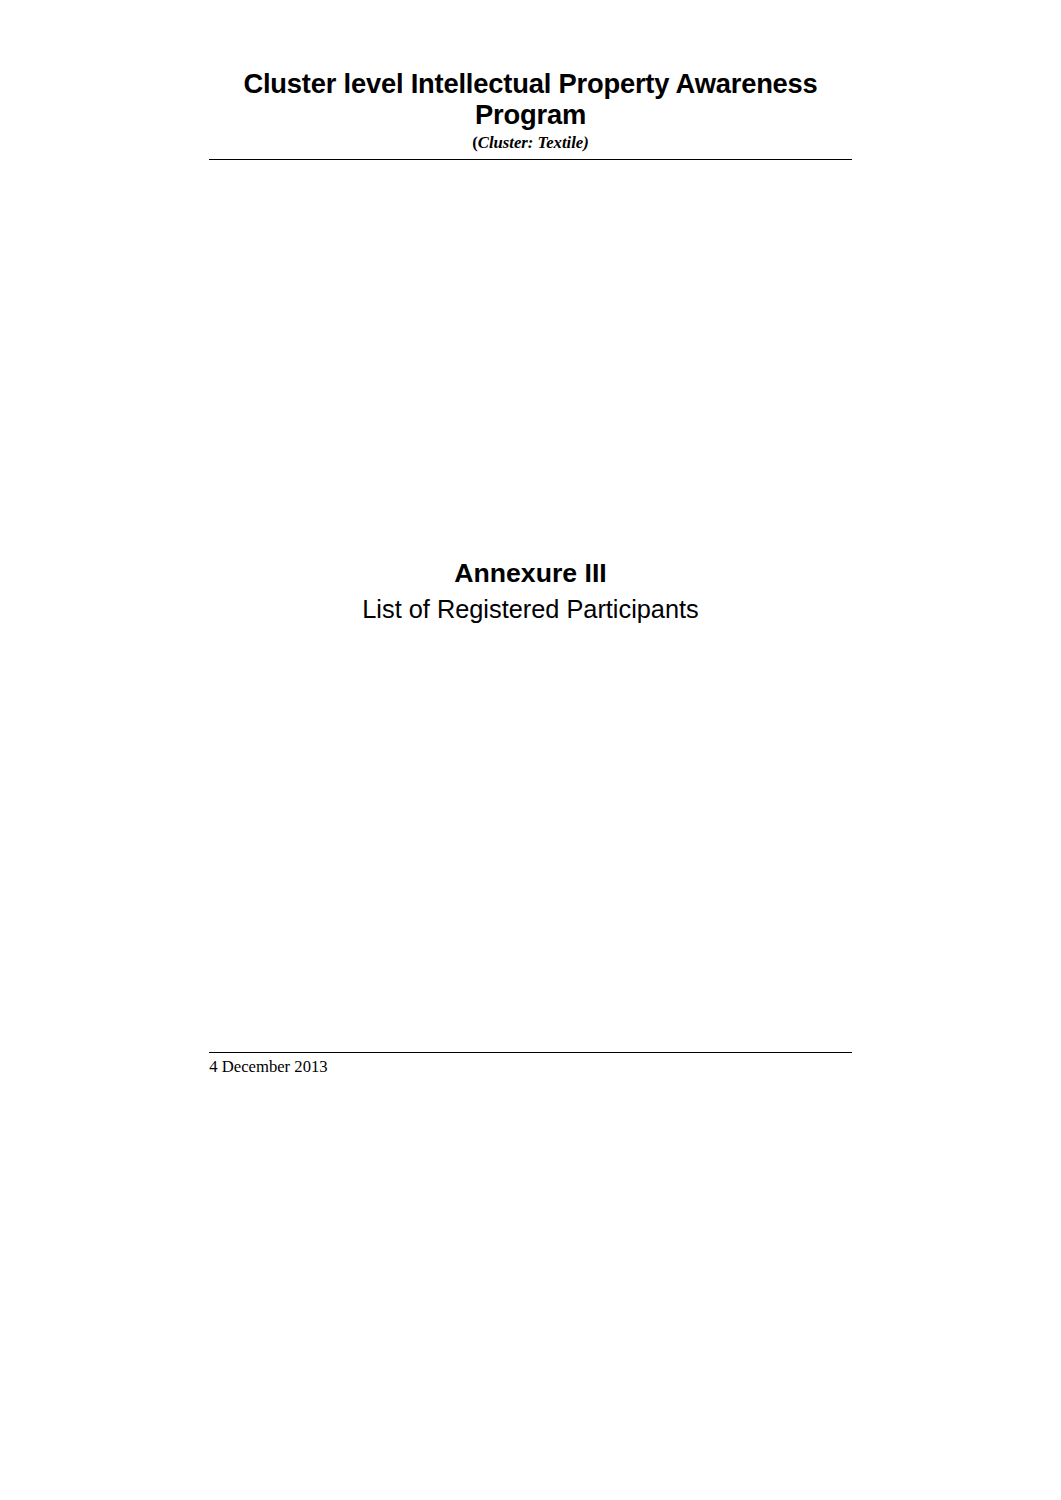Cluster level Intellectual Property Awareness Program
(Cluster: Textile)
Annexure III
List of Registered Participants
4 December 2013